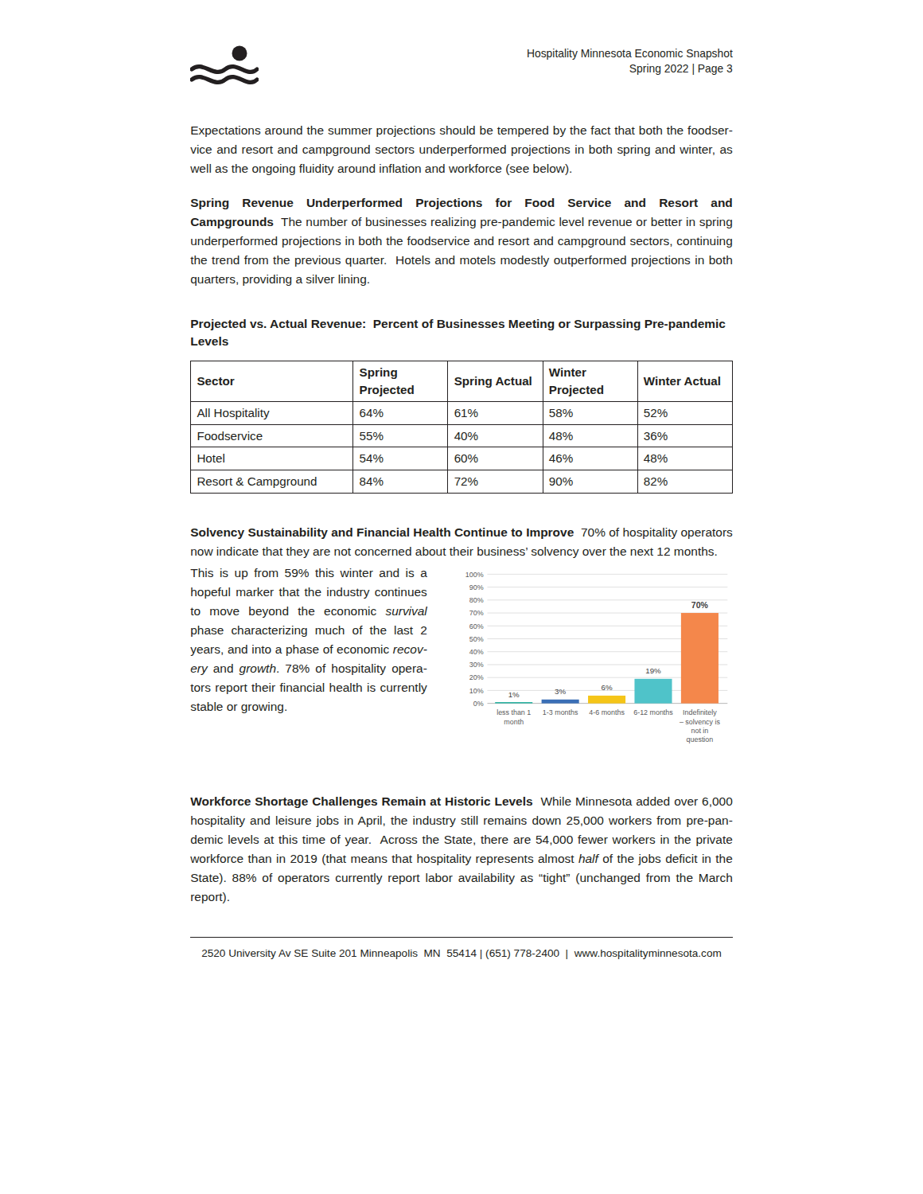Hospitality Minnesota Economic Snapshot
Spring 2022 | Page 3
Expectations around the summer projections should be tempered by the fact that both the foodservice and resort and campground sectors underperformed projections in both spring and winter, as well as the ongoing fluidity around inflation and workforce (see below).
Spring Revenue Underperformed Projections for Food Service and Resort and Campgrounds The number of businesses realizing pre-pandemic level revenue or better in spring underperformed projections in both the foodservice and resort and campground sectors, continuing the trend from the previous quarter. Hotels and motels modestly outperformed projections in both quarters, providing a silver lining.
Projected vs. Actual Revenue: Percent of Businesses Meeting or Surpassing Pre-pandemic Levels
| Sector | Spring Projected | Spring Actual | Winter Projected | Winter Actual |
| --- | --- | --- | --- | --- |
| All Hospitality | 64% | 61% | 58% | 52% |
| Foodservice | 55% | 40% | 48% | 36% |
| Hotel | 54% | 60% | 46% | 48% |
| Resort & Campground | 84% | 72% | 90% | 82% |
Solvency Sustainability and Financial Health Continue to Improve 70% of hospitality operators now indicate that they are not concerned about their business’ solvency over the next 12 months.
100% 90% 80% 70% 60% 50% 40% 30% 20% 10% 0% 1% 3% 6% 19% 70% less than 1 month 1-3 months 4-6 months 6-12 months Indefinitely – solvency is not in question
This is up from 59% this winter and is a hopeful marker that the industry continues to move beyond the economic survival phase characterizing much of the last 2 years, and into a phase of economic recovery and growth. 78% of hospitality operators report their financial health is currently stable or growing.
Workforce Shortage Challenges Remain at Historic Levels While Minnesota added over 6,000 hospitality and leisure jobs in April, the industry still remains down 25,000 workers from pre-pandemic levels at this time of year. Across the State, there are 54,000 fewer workers in the private workforce than in 2019 (that means that hospitality represents almost half of the jobs deficit in the State). 88% of operators currently report labor availability as “tight” (unchanged from the March report).
2520 University Av SE Suite 201 Minneapolis MN 55414 | (651) 778-2400 | www.hospitalityminnesota.com